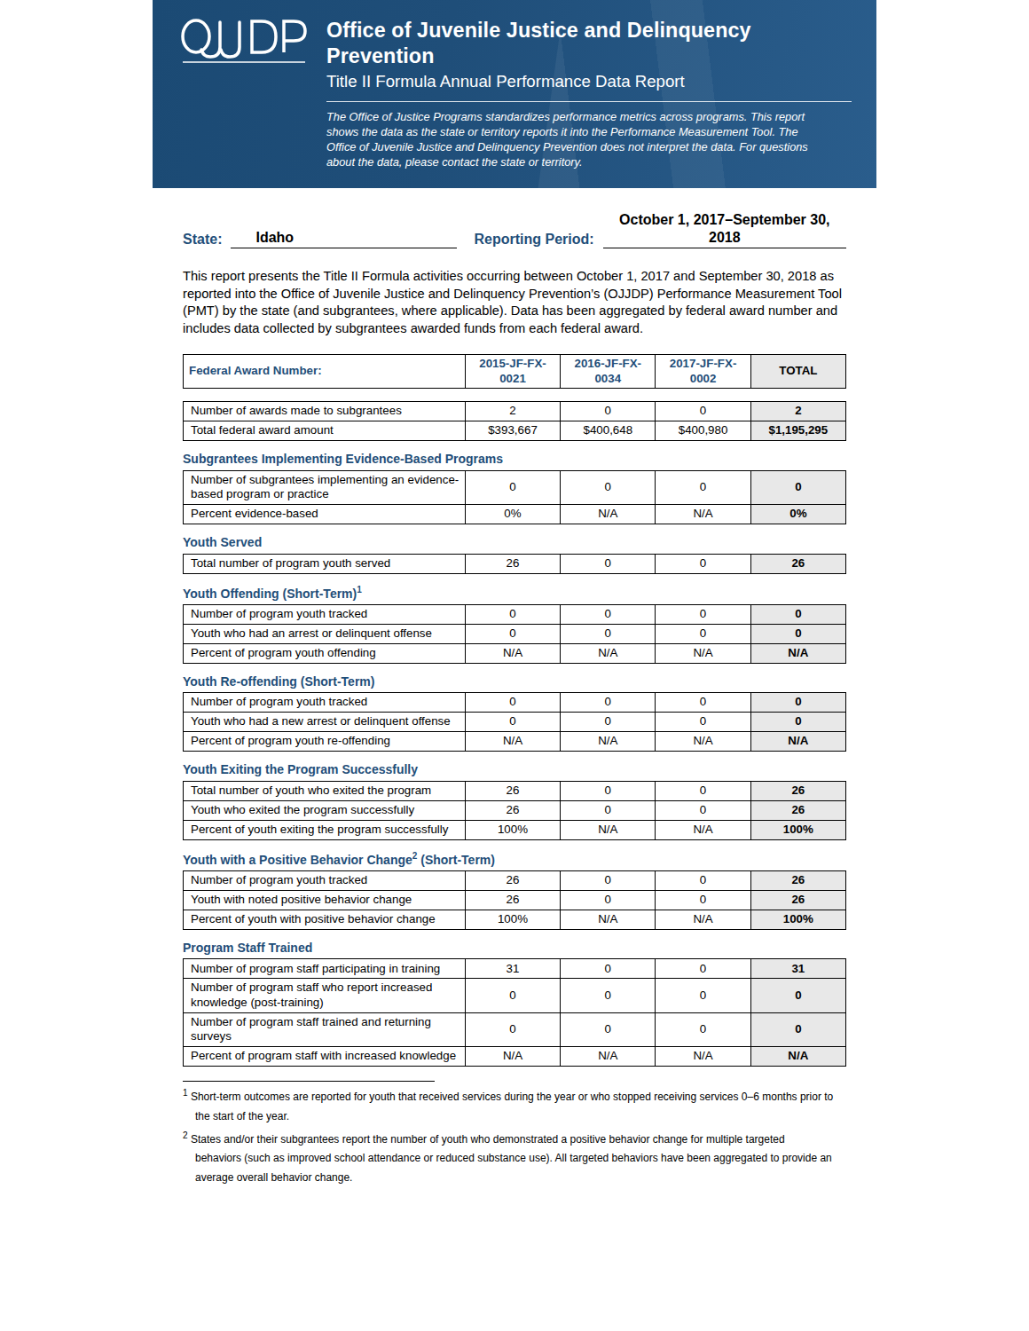Office of Juvenile Justice and Delinquency Prevention
Title II Formula Annual Performance Data Report
The Office of Justice Programs standardizes performance metrics across programs. This report shows the data as the state or territory reports it into the Performance Measurement Tool. The Office of Juvenile Justice and Delinquency Prevention does not interpret the data. For questions about the data, please contact the state or territory.
State: Idaho Reporting Period: October 1, 2017–September 30, 2018
This report presents the Title II Formula activities occurring between October 1, 2017 and September 30, 2018 as reported into the Office of Juvenile Justice and Delinquency Prevention’s (OJJDP) Performance Measurement Tool (PMT) by the state (and subgrantees, where applicable). Data has been aggregated by federal award number and includes data collected by subgrantees awarded funds from each federal award.
| Federal Award Number: | 2015-JF-FX-0021 | 2016-JF-FX-0034 | 2017-JF-FX-0002 | TOTAL |
| Number of awards made to subgrantees | 2 | 0 | 0 | 2 |
| Total federal award amount | $393,667 | $400,648 | $400,980 | $1,195,295 |
Subgrantees Implementing Evidence-Based Programs
| Number of subgrantees implementing an evidence- based program or practice | 0 | 0 | 0 | 0 |
| Percent evidence-based | 0% | N/A | N/A | 0% |
Youth Served
| Total number of program youth served | 26 | 0 | 0 | 26 |
Youth Offending (Short-Term)1
| Number of program youth tracked | 0 | 0 | 0 | 0 |
| Youth who had an arrest or delinquent offense | 0 | 0 | 0 | 0 |
| Percent of program youth offending | N/A | N/A | N/A | N/A |
Youth Re-offending (Short-Term)
| Number of program youth tracked | 0 | 0 | 0 | 0 |
| Youth who had a new arrest or delinquent offense | 0 | 0 | 0 | 0 |
| Percent of program youth re-offending | N/A | N/A | N/A | N/A |
Youth Exiting the Program Successfully
| Total number of youth who exited the program | 26 | 0 | 0 | 26 |
| Youth who exited the program successfully | 26 | 0 | 0 | 26 |
| Percent of youth exiting the program successfully | 100% | N/A | N/A | 100% |
Youth with a Positive Behavior Change2 (Short-Term)
| Number of program youth tracked | 26 | 0 | 0 | 26 |
| Youth with noted positive behavior change | 26 | 0 | 0 | 26 |
| Percent of youth with positive behavior change | 100% | N/A | N/A | 100% |
Program Staff Trained
| Number of program staff participating in training | 31 | 0 | 0 | 31 |
| Number of program staff who report increased knowledge (post-training) | 0 | 0 | 0 | 0 |
| Number of program staff trained and returning surveys | 0 | 0 | 0 | 0 |
| Percent of program staff with increased knowledge | N/A | N/A | N/A | N/A |
1 Short-term outcomes are reported for youth that received services during the year or who stopped receiving services 0–6 months prior to
the start of the year.
2 States and/or their subgrantees report the number of youth who demonstrated a positive behavior change for multiple targeted
behaviors (such as improved school attendance or reduced substance use). All targeted behaviors have been aggregated to provide an
average overall behavior change.